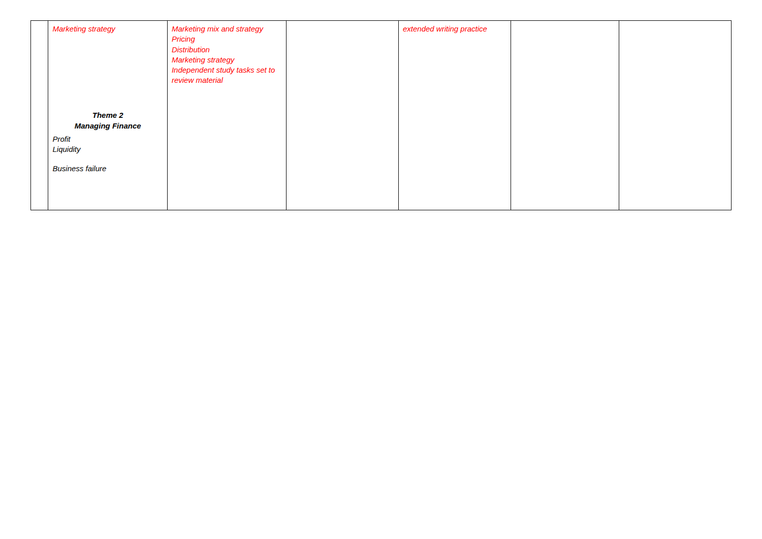| | Marketing strategy Theme 2 Managing Finance Profit Liquidity Business failure | Marketing mix and strategy Pricing Distribution Marketing strategy Independent study tasks set to review material | | extended writing practice | | |